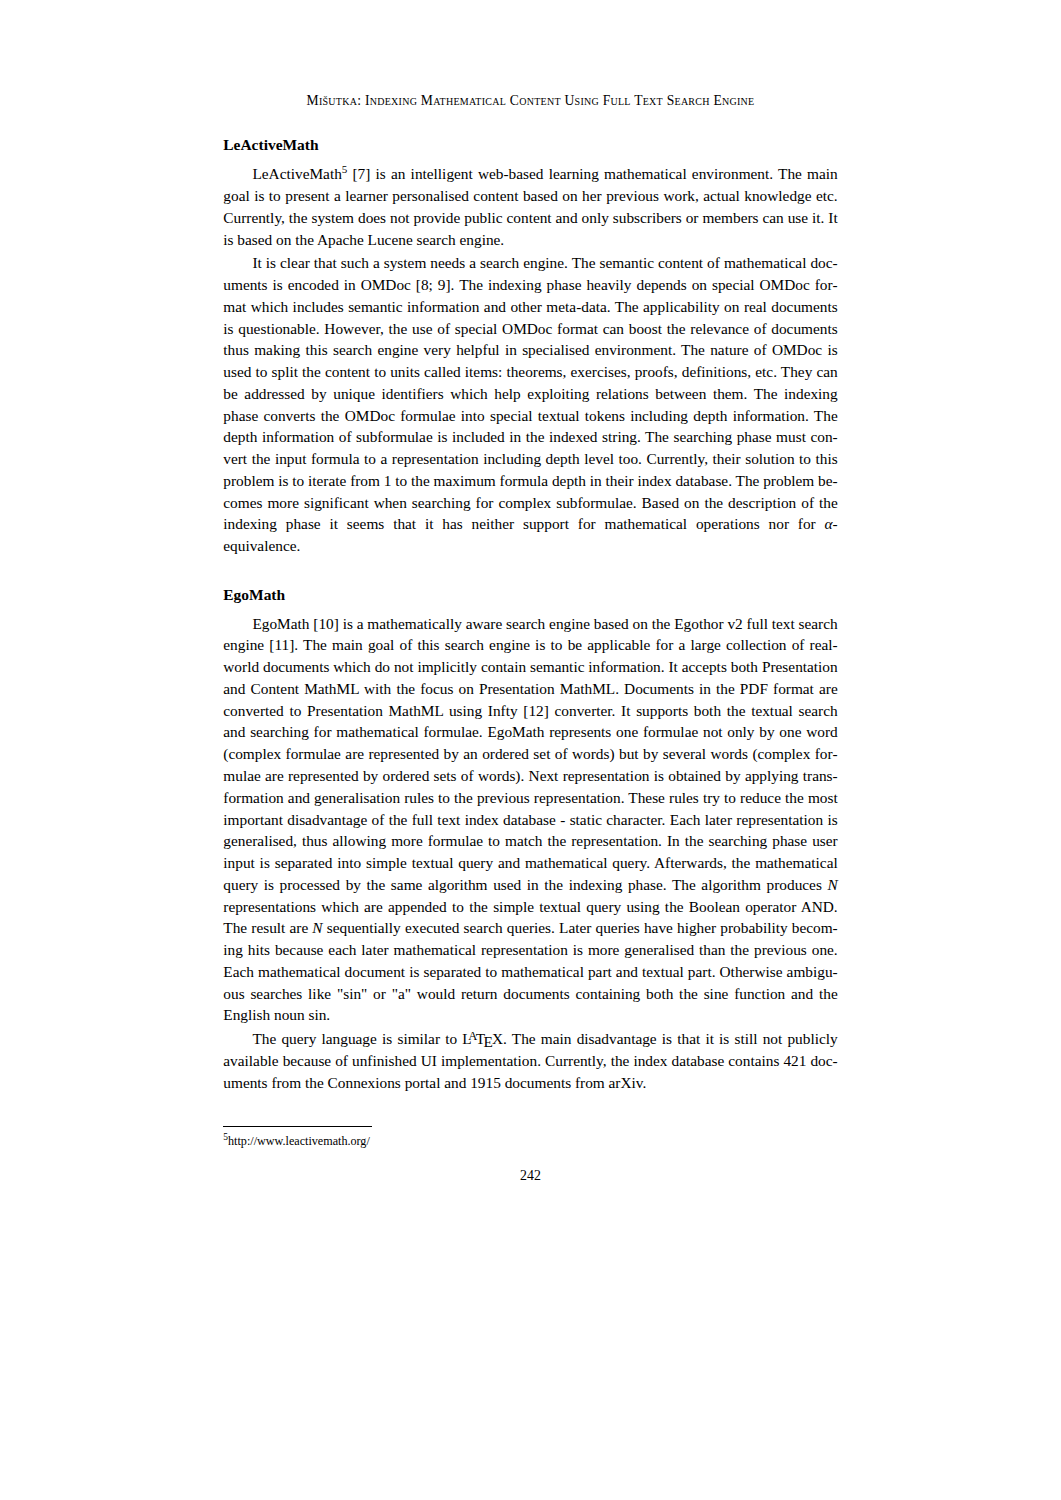Mišutka: Indexing Mathematical Content Using Full Text Search Engine
LeActiveMath
LeActiveMath5 [7] is an intelligent web-based learning mathematical environment. The main goal is to present a learner personalised content based on her previous work, actual knowledge etc. Currently, the system does not provide public content and only subscribers or members can use it. It is based on the Apache Lucene search engine.
It is clear that such a system needs a search engine. The semantic content of mathematical documents is encoded in OMDoc [8; 9]. The indexing phase heavily depends on special OMDoc format which includes semantic information and other meta-data. The applicability on real documents is questionable. However, the use of special OMDoc format can boost the relevance of documents thus making this search engine very helpful in specialised environment. The nature of OMDoc is used to split the content to units called items: theorems, exercises, proofs, definitions, etc. They can be addressed by unique identifiers which help exploiting relations between them. The indexing phase converts the OMDoc formulae into special textual tokens including depth information. The depth information of subformulae is included in the indexed string. The searching phase must convert the input formula to a representation including depth level too. Currently, their solution to this problem is to iterate from 1 to the maximum formula depth in their index database. The problem becomes more significant when searching for complex subformulae. Based on the description of the indexing phase it seems that it has neither support for mathematical operations nor for α-equivalence.
EgoMath
EgoMath [10] is a mathematically aware search engine based on the Egothor v2 full text search engine [11]. The main goal of this search engine is to be applicable for a large collection of real-world documents which do not implicitly contain semantic information. It accepts both Presentation and Content MathML with the focus on Presentation MathML. Documents in the PDF format are converted to Presentation MathML using Infty [12] converter. It supports both the textual search and searching for mathematical formulae. EgoMath represents one formulae not only by one word (complex formulae are represented by an ordered set of words) but by several words (complex formulae are represented by ordered sets of words). Next representation is obtained by applying transformation and generalisation rules to the previous representation. These rules try to reduce the most important disadvantage of the full text index database - static character. Each later representation is generalised, thus allowing more formulae to match the representation. In the searching phase user input is separated into simple textual query and mathematical query. Afterwards, the mathematical query is processed by the same algorithm used in the indexing phase. The algorithm produces N representations which are appended to the simple textual query using the Boolean operator AND. The result are N sequentially executed search queries. Later queries have higher probability becoming hits because each later mathematical representation is more generalised than the previous one. Each mathematical document is separated to mathematical part and textual part. Otherwise ambiguous searches like "sin" or "a" would return documents containing both the sine function and the English noun sin.
The query language is similar to LATEX. The main disadvantage is that it is still not publicly available because of unfinished UI implementation. Currently, the index database contains 421 documents from the Connexions portal and 1915 documents from arXiv.
5http://www.leactivemath.org/
242